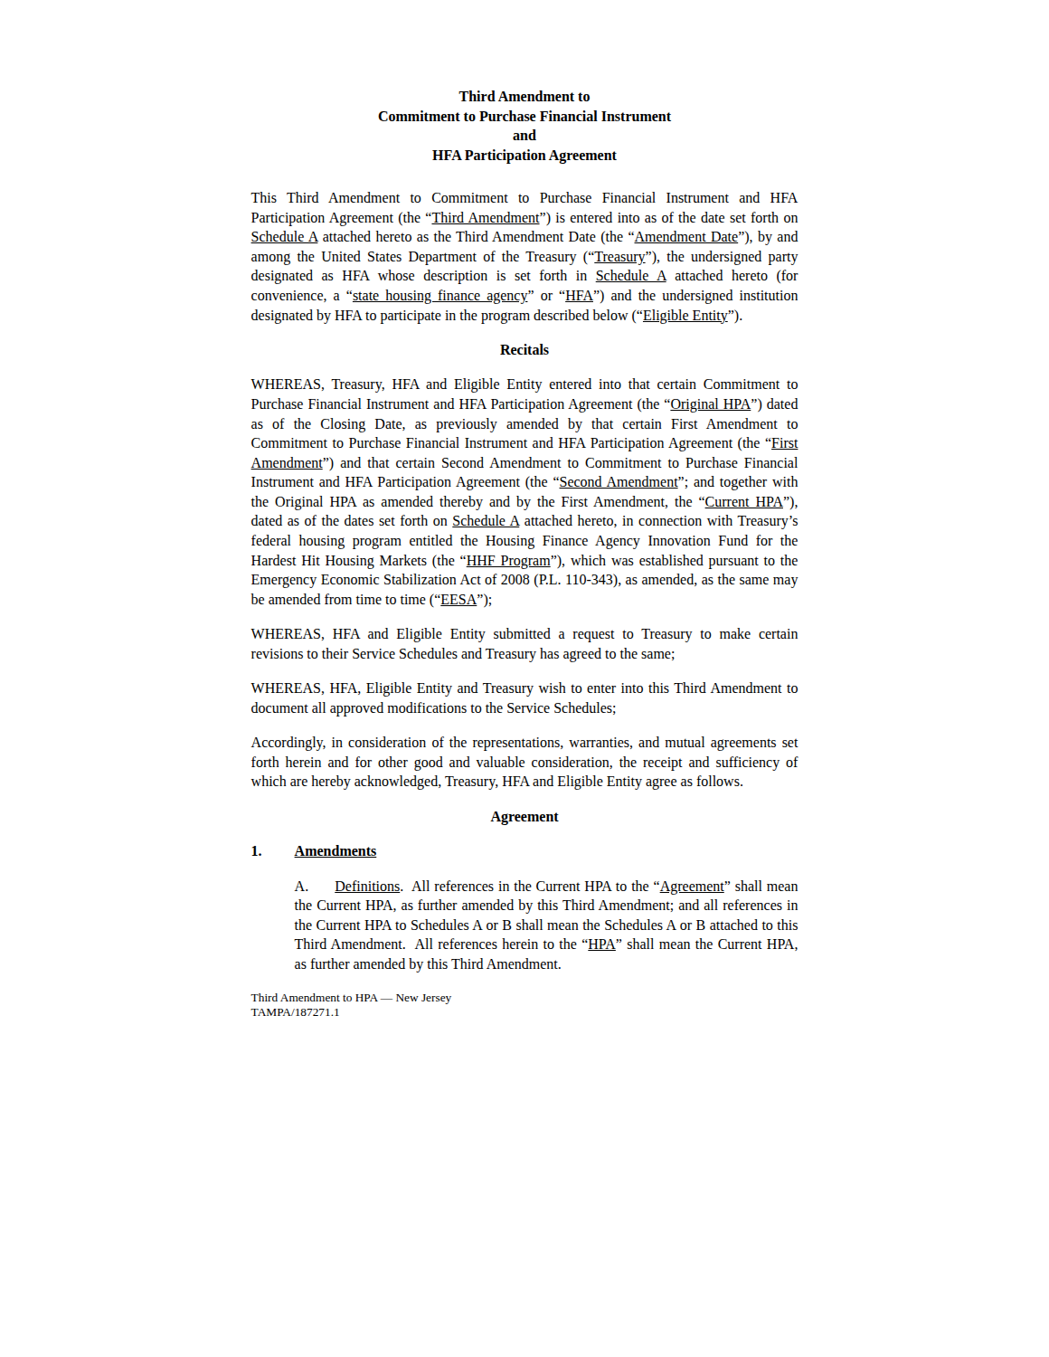Third Amendment to
Commitment to Purchase Financial Instrument
and
HFA Participation Agreement
This Third Amendment to Commitment to Purchase Financial Instrument and HFA Participation Agreement (the “Third Amendment”) is entered into as of the date set forth on Schedule A attached hereto as the Third Amendment Date (the “Amendment Date”), by and among the United States Department of the Treasury (“Treasury”), the undersigned party designated as HFA whose description is set forth in Schedule A attached hereto (for convenience, a “state housing finance agency” or “HFA”) and the undersigned institution designated by HFA to participate in the program described below (“Eligible Entity”).
Recitals
WHEREAS, Treasury, HFA and Eligible Entity entered into that certain Commitment to Purchase Financial Instrument and HFA Participation Agreement (the “Original HPA”) dated as of the Closing Date, as previously amended by that certain First Amendment to Commitment to Purchase Financial Instrument and HFA Participation Agreement (the “First Amendment”) and that certain Second Amendment to Commitment to Purchase Financial Instrument and HFA Participation Agreement (the “Second Amendment”; and together with the Original HPA as amended thereby and by the First Amendment, the “Current HPA”), dated as of the dates set forth on Schedule A attached hereto, in connection with Treasury’s federal housing program entitled the Housing Finance Agency Innovation Fund for the Hardest Hit Housing Markets (the “HHF Program”), which was established pursuant to the Emergency Economic Stabilization Act of 2008 (P.L. 110-343), as amended, as the same may be amended from time to time (“EESA”);
WHEREAS, HFA and Eligible Entity submitted a request to Treasury to make certain revisions to their Service Schedules and Treasury has agreed to the same;
WHEREAS, HFA, Eligible Entity and Treasury wish to enter into this Third Amendment to document all approved modifications to the Service Schedules;
Accordingly, in consideration of the representations, warranties, and mutual agreements set forth herein and for other good and valuable consideration, the receipt and sufficiency of which are hereby acknowledged, Treasury, HFA and Eligible Entity agree as follows.
Agreement
1.
Amendments
A. Definitions. All references in the Current HPA to the “Agreement” shall mean the Current HPA, as further amended by this Third Amendment; and all references in the Current HPA to Schedules A or B shall mean the Schedules A or B attached to this Third Amendment. All references herein to the “HPA” shall mean the Current HPA, as further amended by this Third Amendment.
Third Amendment to HPA — New Jersey
TAMPA/187271.1